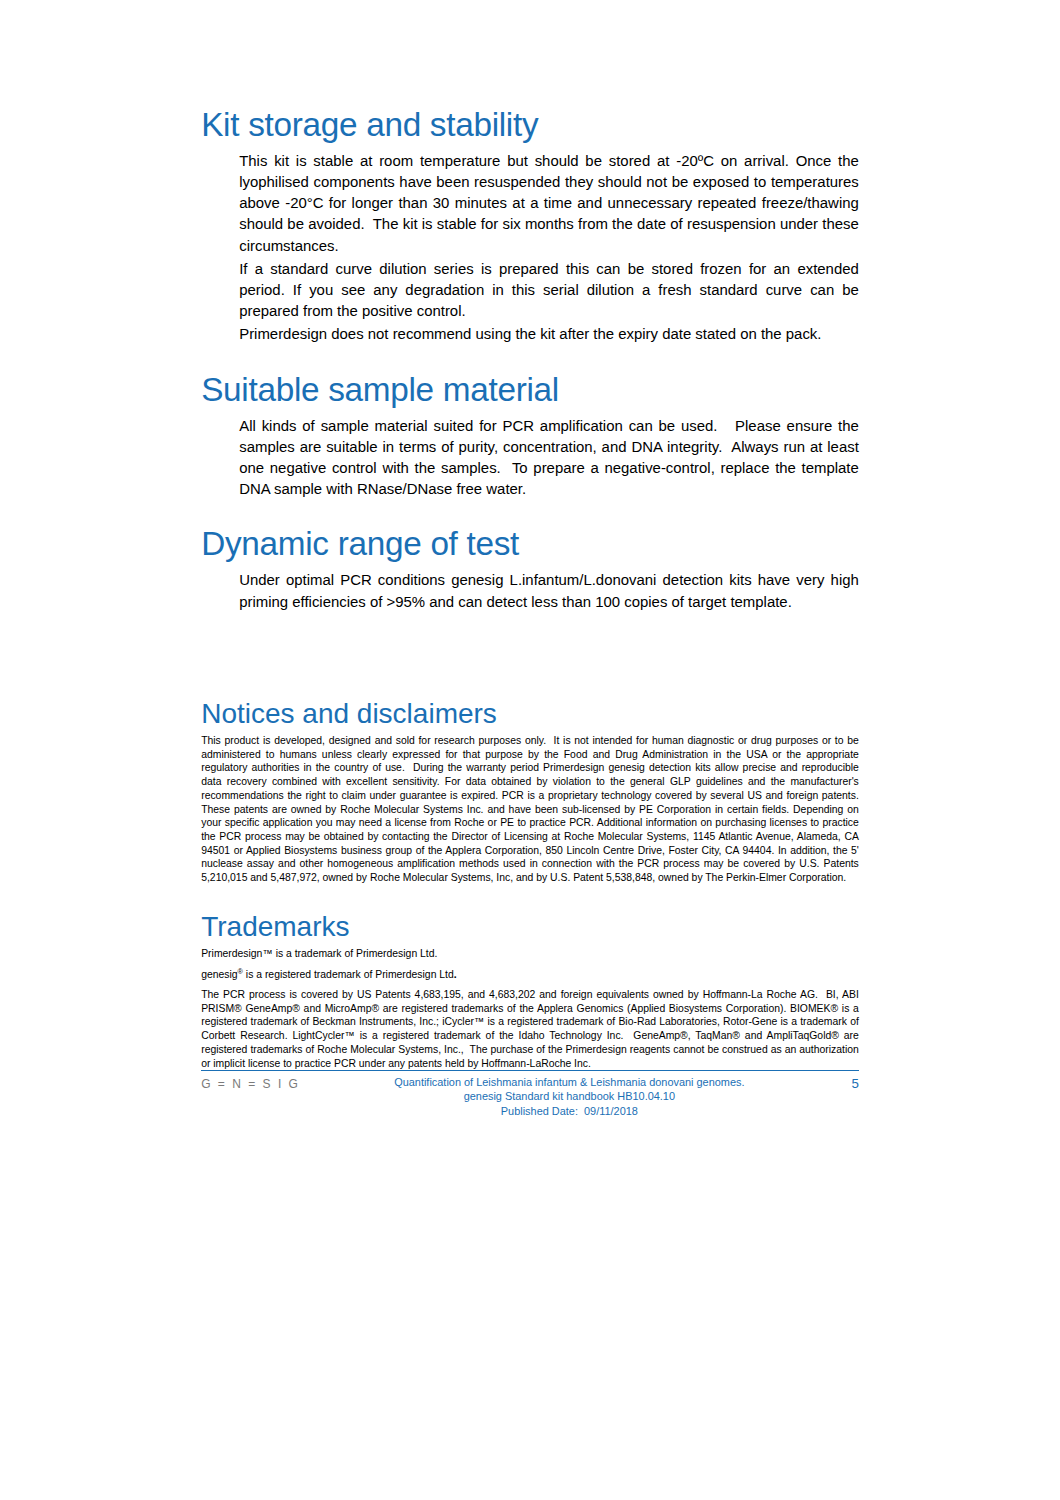Kit storage and stability
This kit is stable at room temperature but should be stored at -20ºC on arrival. Once the lyophilised components have been resuspended they should not be exposed to temperatures above -20°C for longer than 30 minutes at a time and unnecessary repeated freeze/thawing should be avoided. The kit is stable for six months from the date of resuspension under these circumstances.
If a standard curve dilution series is prepared this can be stored frozen for an extended period. If you see any degradation in this serial dilution a fresh standard curve can be prepared from the positive control.
Primerdesign does not recommend using the kit after the expiry date stated on the pack.
Suitable sample material
All kinds of sample material suited for PCR amplification can be used. Please ensure the samples are suitable in terms of purity, concentration, and DNA integrity. Always run at least one negative control with the samples. To prepare a negative-control, replace the template DNA sample with RNase/DNase free water.
Dynamic range of test
Under optimal PCR conditions genesig L.infantum/L.donovani detection kits have very high priming efficiencies of >95% and can detect less than 100 copies of target template.
Notices and disclaimers
This product is developed, designed and sold for research purposes only. It is not intended for human diagnostic or drug purposes or to be administered to humans unless clearly expressed for that purpose by the Food and Drug Administration in the USA or the appropriate regulatory authorities in the country of use. During the warranty period Primerdesign genesig detection kits allow precise and reproducible data recovery combined with excellent sensitivity. For data obtained by violation to the general GLP guidelines and the manufacturer's recommendations the right to claim under guarantee is expired. PCR is a proprietary technology covered by several US and foreign patents. These patents are owned by Roche Molecular Systems Inc. and have been sub-licensed by PE Corporation in certain fields. Depending on your specific application you may need a license from Roche or PE to practice PCR. Additional information on purchasing licenses to practice the PCR process may be obtained by contacting the Director of Licensing at Roche Molecular Systems, 1145 Atlantic Avenue, Alameda, CA 94501 or Applied Biosystems business group of the Applera Corporation, 850 Lincoln Centre Drive, Foster City, CA 94404. In addition, the 5' nuclease assay and other homogeneous amplification methods used in connection with the PCR process may be covered by U.S. Patents 5,210,015 and 5,487,972, owned by Roche Molecular Systems, Inc, and by U.S. Patent 5,538,848, owned by The Perkin-Elmer Corporation.
Trademarks
Primerdesign™ is a trademark of Primerdesign Ltd.
genesig® is a registered trademark of Primerdesign Ltd.
The PCR process is covered by US Patents 4,683,195, and 4,683,202 and foreign equivalents owned by Hoffmann-La Roche AG. BI, ABI PRISM® GeneAmp® and MicroAmp® are registered trademarks of the Applera Genomics (Applied Biosystems Corporation). BIOMEK® is a registered trademark of Beckman Instruments, Inc.; iCycler™ is a registered trademark of Bio-Rad Laboratories, Rotor-Gene is a trademark of Corbett Research. LightCycler™ is a registered trademark of the Idaho Technology Inc. GeneAmp®, TaqMan® and AmpliTaqGold® are registered trademarks of Roche Molecular Systems, Inc., The purchase of the Primerdesign reagents cannot be construed as an authorization or implicit license to practice PCR under any patents held by Hoffmann-LaRoche Inc.
G = N = S I G
Quantification of Leishmania infantum & Leishmania donovani genomes.
genesig Standard kit handbook HB10.04.10
Published Date: 09/11/2018
5